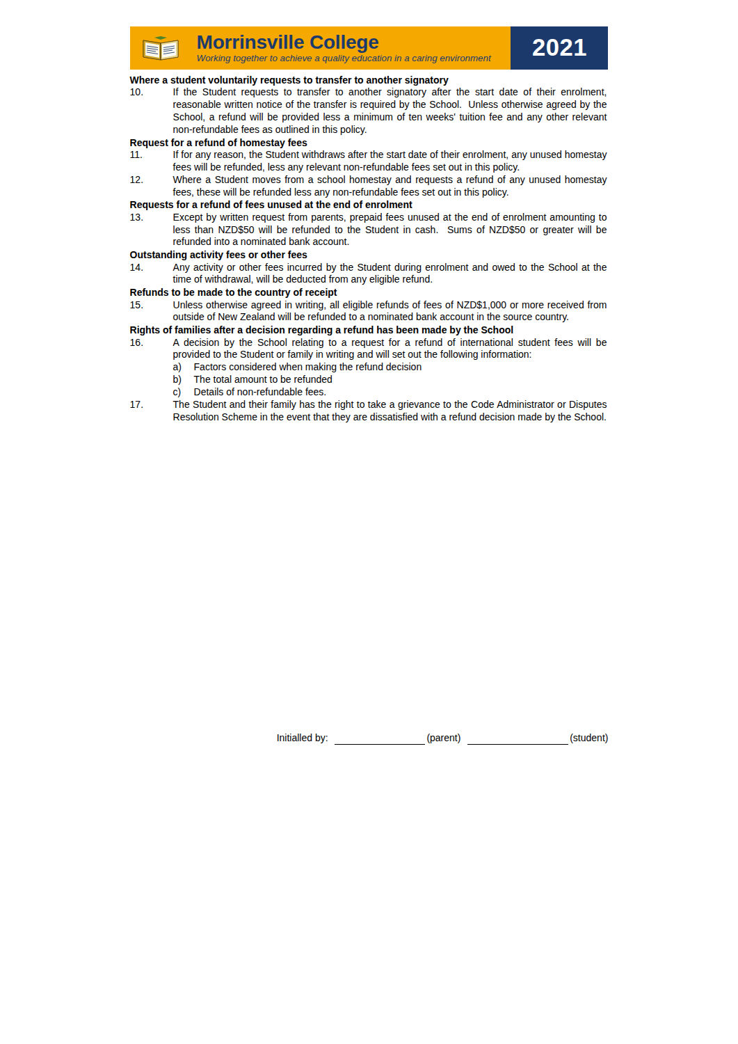Morrinsville College
Working together to achieve a quality education in a caring environment
2021
Where a student voluntarily requests to transfer to another signatory
10.
If the Student requests to transfer to another signatory after the start date of their enrolment, reasonable written notice of the transfer is required by the School. Unless otherwise agreed by the School, a refund will be provided less a minimum of ten weeks' tuition fee and any other relevant non-refundable fees as outlined in this policy.
Request for a refund of homestay fees
11.
If for any reason, the Student withdraws after the start date of their enrolment, any unused homestay fees will be refunded, less any relevant non-refundable fees set out in this policy.
12.
Where a Student moves from a school homestay and requests a refund of any unused homestay fees, these will be refunded less any non-refundable fees set out in this policy.
Requests for a refund of fees unused at the end of enrolment
13.
Except by written request from parents, prepaid fees unused at the end of enrolment amounting to less than NZD$50 will be refunded to the Student in cash. Sums of NZD$50 or greater will be refunded into a nominated bank account.
Outstanding activity fees or other fees
14.
Any activity or other fees incurred by the Student during enrolment and owed to the School at the time of withdrawal, will be deducted from any eligible refund.
Refunds to be made to the country of receipt
15.
Unless otherwise agreed in writing, all eligible refunds of fees of NZD$1,000 or more received from outside of New Zealand will be refunded to a nominated bank account in the source country.
Rights of families after a decision regarding a refund has been made by the School
16.
A decision by the School relating to a request for a refund of international student fees will be provided to the Student or family in writing and will set out the following information:
a)
Factors considered when making the refund decision
b)
The total amount to be refunded
c)
Details of non-refundable fees.
17.
The Student and their family has the right to take a grievance to the Code Administrator or Disputes Resolution Scheme in the event that they are dissatisfied with a refund decision made by the School.
Initialled by: (parent) (student)